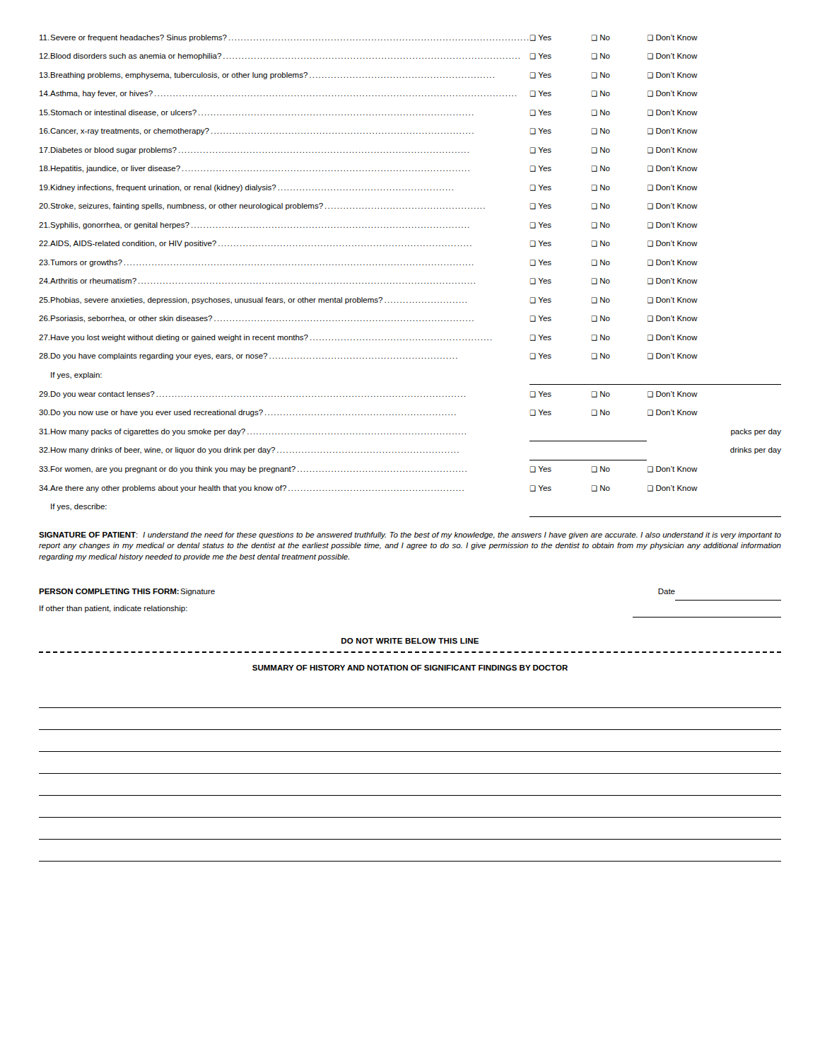| 11. | Severe or frequent headaches? Sinus problems? ................................................................................................. | ❑ Yes | ❑ No | ❑ Don’t Know |
| 12. | Blood disorders such as anemia or hemophilia? ................................................................................................ | ❑ Yes | ❑ No | ❑ Don’t Know |
| 13. | Breathing problems, emphysema, tuberculosis, or other lung problems? ............................................................ | ❑ Yes | ❑ No | ❑ Don’t Know |
| 14. | Asthma, hay fever, or hives? ..................................................................................................................... | ❑ Yes | ❑ No | ❑ Don’t Know |
| 15. | Stomach or intestinal disease, or ulcers? ......................................................................................... | ❑ Yes | ❑ No | ❑ Don’t Know |
| 16. | Cancer, x-ray treatments, or chemotherapy? ..................................................................................... | ❑ Yes | ❑ No | ❑ Don’t Know |
| 17. | Diabetes or blood sugar problems? .............................................................................................. | ❑ Yes | ❑ No | ❑ Don’t Know |
| 18. | Hepatitis, jaundice, or liver disease? ............................................................................................. | ❑ Yes | ❑ No | ❑ Don’t Know |
| 19. | Kidney infections, frequent urination, or renal (kidney) dialysis? ......................................................... | ❑ Yes | ❑ No | ❑ Don’t Know |
| 20. | Stroke, seizures, fainting spells, numbness, or other neurological problems? .................................................... | ❑ Yes | ❑ No | ❑ Don’t Know |
| 21. | Syphilis, gonorrhea, or genital herpes? .......................................................................................... | ❑ Yes | ❑ No | ❑ Don’t Know |
| 22. | AIDS, AIDS-related condition, or HIV positive? .................................................................................. | ❑ Yes | ❑ No | ❑ Don’t Know |
| 23. | Tumors or growths? ................................................................................................................. | ❑ Yes | ❑ No | ❑ Don’t Know |
| 24. | Arthritis or rheumatism? ............................................................................................................. | ❑ Yes | ❑ No | ❑ Don’t Know |
| 25. | Phobias, severe anxieties, depression, psychoses, unusual fears, or other mental problems? ........................... | ❑ Yes | ❑ No | ❑ Don’t Know |
| 26. | Psoriasis, seborrhea, or other skin diseases? .................................................................................... | ❑ Yes | ❑ No | ❑ Don’t Know |
| 27. | Have you lost weight without dieting or gained weight in recent months? ........................................................... | ❑ Yes | ❑ No | ❑ Don’t Know |
| 28. | Do you have complaints regarding your eyes, ears, or nose? ............................................................. | ❑ Yes | ❑ No | ❑ Don’t Know |
| | If yes, explain: | |
| 29. | Do you wear contact lenses? .................................................................................................... | ❑ Yes | ❑ No | ❑ Don’t Know |
| 30. | Do you now use or have you ever used recreational drugs? .............................................................. | ❑ Yes | ❑ No | ❑ Don’t Know |
| 31. | How many packs of cigarettes do you smoke per day? ....................................................................... | | packs per day |
| 32. | How many drinks of beer, wine, or liquor do you drink per day? ........................................................... | | drinks per day |
| 33. | For women, are you pregnant or do you think you may be pregnant? ....................................................... | ❑ Yes | ❑ No | ❑ Don’t Know |
| 34. | Are there any other problems about your health that you know of? ......................................................... | ❑ Yes | ❑ No | ❑ Don’t Know |
| | If yes, describe: | |
SIGNATURE OF PATIENT: I understand the need for these questions to be answered truthfully. To the best of my knowledge, the answers I have given are accurate. I also understand it is very important to report any changes in my medical or dental status to the dentist at the earliest possible time, and I agree to do so. I give permission to the dentist to obtain from my physician any additional information regarding my medical history needed to provide me the best dental treatment possible.
| PERSON COMPLETING THIS FORM: | Signature | | Date | |
| If other than patient, indicate relationship: | |
DO NOT WRITE BELOW THIS LINE
SUMMARY OF HISTORY AND NOTATION OF SIGNIFICANT FINDINGS BY DOCTOR